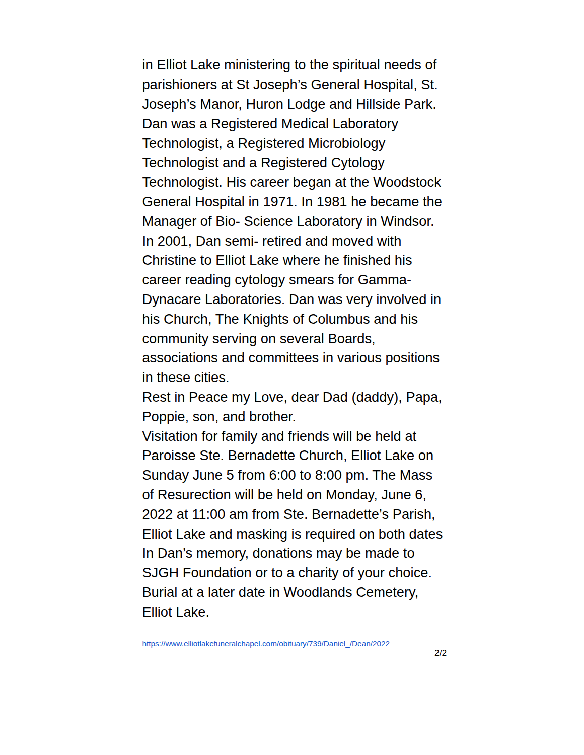in Elliot Lake ministering to the spiritual needs of parishioners at St Joseph’s General Hospital, St. Joseph’s Manor, Huron Lodge and Hillside Park.
Dan was a Registered Medical Laboratory Technologist, a Registered Microbiology Technologist and a Registered Cytology Technologist. His career began at the Woodstock General Hospital in 1971. In 1981 he became the Manager of Bio- Science Laboratory in Windsor. In 2001, Dan semi- retired and moved with Christine to Elliot Lake where he finished his career reading cytology smears for Gamma- Dynacare Laboratories. Dan was very involved in his Church, The Knights of Columbus and his community serving on several Boards, associations and committees in various positions in these cities.
Rest in Peace my Love, dear Dad (daddy), Papa, Poppie, son, and brother.
Visitation for family and friends will be held at Paroisse Ste. Bernadette Church, Elliot Lake on Sunday June 5 from 6:00 to 8:00 pm. The Mass of Resurection will be held on Monday, June 6, 2022 at 11:00 am from Ste. Bernadette’s Parish, Elliot Lake and masking is required on both dates
In Dan’s memory, donations may be made to SJGH Foundation or to a charity of your choice.
Burial at a later date in Woodlands Cemetery, Elliot Lake.
https://www.elliotlakefuneralchapel.com/obituary/739/Daniel_/Dean/2022
2/2